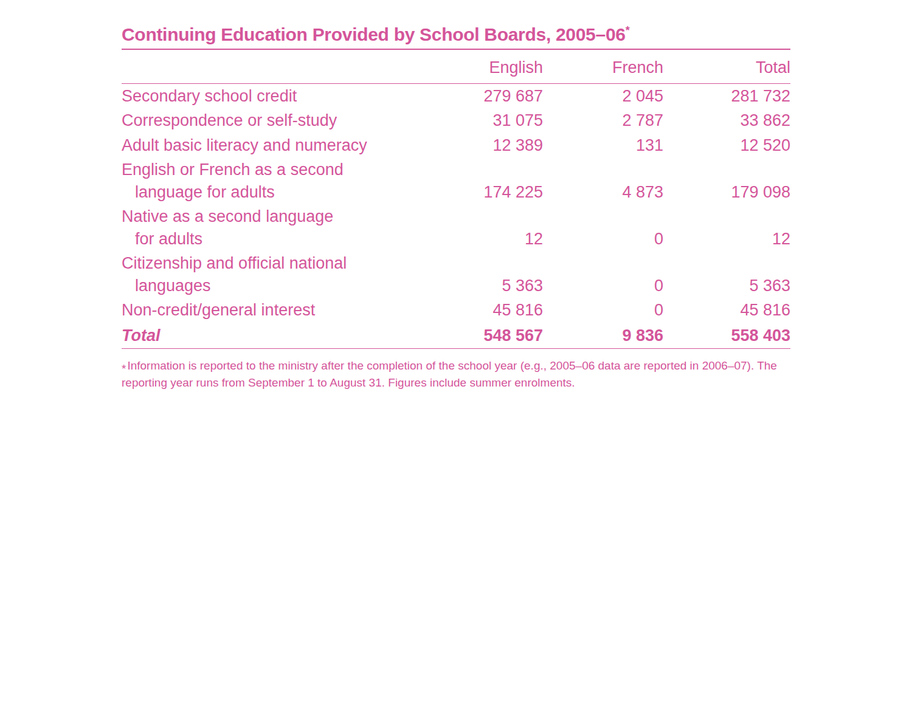Continuing Education Provided by School Boards, 2005–06*
| | English | French | Total |
| --- | --- | --- | --- |
| Secondary school credit | 279 687 | 2 045 | 281 732 |
| Correspondence or self-study | 31 075 | 2 787 | 33 862 |
| Adult basic literacy and numeracy | 12 389 | 131 | 12 520 |
| English or French as a second language for adults | 174 225 | 4 873 | 179 098 |
| Native as a second language for adults | 12 | 0 | 12 |
| Citizenship and official national languages | 5 363 | 0 | 5 363 |
| Non-credit/general interest | 45 816 | 0 | 45 816 |
| Total | 548 567 | 9 836 | 558 403 |
*Information is reported to the ministry after the completion of the school year (e.g., 2005–06 data are reported in 2006–07). The reporting year runs from September 1 to August 31. Figures include summer enrolments.